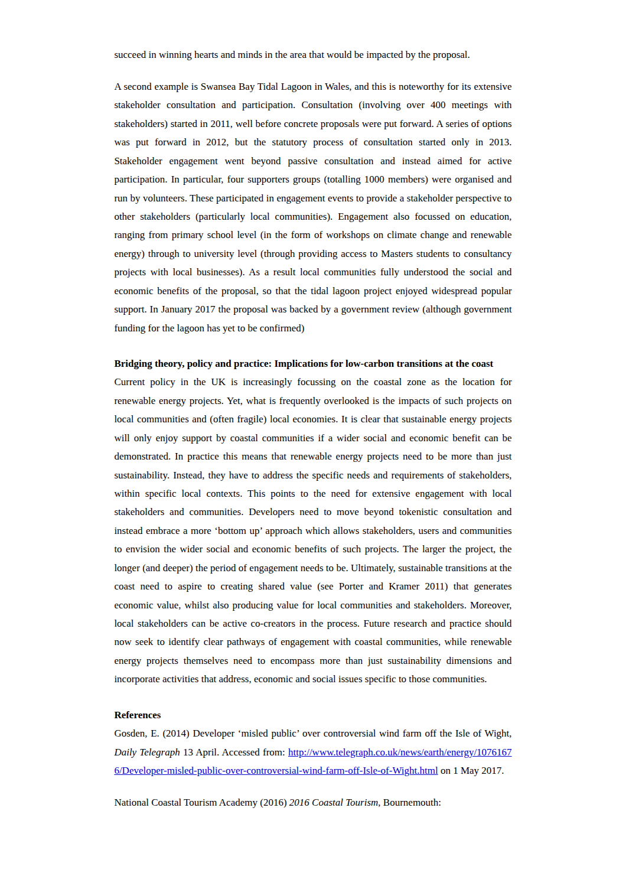succeed in winning hearts and minds in the area that would be impacted by the proposal.
A second example is Swansea Bay Tidal Lagoon in Wales, and this is noteworthy for its extensive stakeholder consultation and participation. Consultation (involving over 400 meetings with stakeholders) started in 2011, well before concrete proposals were put forward. A series of options was put forward in 2012, but the statutory process of consultation started only in 2013. Stakeholder engagement went beyond passive consultation and instead aimed for active participation. In particular, four supporters groups (totalling 1000 members) were organised and run by volunteers. These participated in engagement events to provide a stakeholder perspective to other stakeholders (particularly local communities). Engagement also focussed on education, ranging from primary school level (in the form of workshops on climate change and renewable energy) through to university level (through providing access to Masters students to consultancy projects with local businesses). As a result local communities fully understood the social and economic benefits of the proposal, so that the tidal lagoon project enjoyed widespread popular support. In January 2017 the proposal was backed by a government review (although government funding for the lagoon has yet to be confirmed)
Bridging theory, policy and practice: Implications for low-carbon transitions at the coast
Current policy in the UK is increasingly focussing on the coastal zone as the location for renewable energy projects. Yet, what is frequently overlooked is the impacts of such projects on local communities and (often fragile) local economies. It is clear that sustainable energy projects will only enjoy support by coastal communities if a wider social and economic benefit can be demonstrated. In practice this means that renewable energy projects need to be more than just sustainability. Instead, they have to address the specific needs and requirements of stakeholders, within specific local contexts. This points to the need for extensive engagement with local stakeholders and communities. Developers need to move beyond tokenistic consultation and instead embrace a more ‘bottom up’ approach which allows stakeholders, users and communities to envision the wider social and economic benefits of such projects. The larger the project, the longer (and deeper) the period of engagement needs to be. Ultimately, sustainable transitions at the coast need to aspire to creating shared value (see Porter and Kramer 2011) that generates economic value, whilst also producing value for local communities and stakeholders. Moreover, local stakeholders can be active co-creators in the process. Future research and practice should now seek to identify clear pathways of engagement with coastal communities, while renewable energy projects themselves need to encompass more than just sustainability dimensions and incorporate activities that address, economic and social issues specific to those communities.
References
Gosden, E. (2014) Developer ‘misled public’ over controversial wind farm off the Isle of Wight, Daily Telegraph 13 April. Accessed from: http://www.telegraph.co.uk/news/earth/energy/10761676/Developer-misled-public-over-controversial-wind-farm-off-Isle-of-Wight.html on 1 May 2017.
National Coastal Tourism Academy (2016) 2016 Coastal Tourism, Bournemouth: